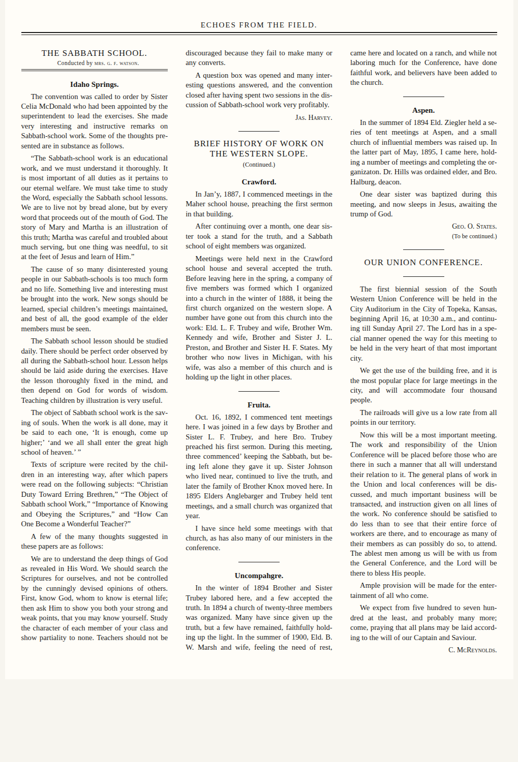Echoes from the Field.
The Sabbath School.
Conducted by Mrs. G. F. Watson.
Idaho Springs.
The convention was called to order by Sister Celia McDonald who had been appointed by the superintendent to lead the exercises. She made very interesting and instructive remarks on Sabbath-school work. Some of the thoughts presented are in substance as follows.
“The Sabbath-school work is an educational work, and we must understand it thoroughly. It is most important of all duties as it pertains to our eternal welfare. We must take time to study the Word, especially the Sabbath school lessons. We are to live not by bread alone, but by every word that proceeds out of the mouth of God. The story of Mary and Martha is an illustration of this truth; Martha was careful and troubled about much serving, but one thing was needful, to sit at the feet of Jesus and learn of Him.”
The cause of so many disinterested young people in our Sabbath-schools is too much form and no life. Something live and interesting must be brought into the work. New songs should be learned, special children’s meetings maintained, and best of all, the good example of the elder members must be seen.
The Sabbath school lesson should be studied daily. There should be perfect order observed by all during the Sabbath-school hour. Lesson helps should be laid aside during the exercises. Have the lesson thoroughly fixed in the mind, and then depend on God for words of wisdom. Teaching children by illustration is very useful.
The object of Sabbath school work is the saving of souls. When the work is all done, may it be said to each one, ‘It is enough, come up higher;’ ‘and we all shall enter the great high school of heaven.’ ”
Texts of scripture were recited by the children in an interesting way, after which papers were read on the following subjects: “Christian Duty Toward Erring Brethren,” “The Object of Sabbath school Work,” “Importance of Knowing and Obeying the Scriptures,” and “How Can One Become a Wonderful Teacher?”
A few of the many thoughts suggested in these papers are as follows:
We are to understand the deep things of God as revealed in His Word. We should search the Scriptures for ourselves, and not be controlled by the cunningly devised opinions of others. First, know God, whom to know is eternal life; then ask Him to show you both your strong and weak points, that you may know yourself. Study the character of each member of your class and show partiality to none. Teachers should not be discouraged because they fail to make many or any converts.
A question box was opened and many interesting questions answered, and the convention closed after having spent two sessions in the discussion of Sabbath-school work very profitably.
Jas. Harvey.
Brief History of Work on the Western Slope.
(Continued.)
Crawford.
In Jan’y, 1887, I commenced meetings in the Maher school house, preaching the first sermon in that building.
After continuing over a month, one dear sister took a stand for the truth, and a Sabbath school of eight members was organized.
Meetings were held next in the Crawford school house and several accepted the truth. Before leaving here in the spring, a company of five members was formed which I organized into a church in the winter of 1888, it being the first church organized on the western slope. A number have gone out from this church into the work: Eld. L. F. Trubey and wife, Brother Wm. Kennedy and wife, Brother and Sister J. L. Preston, and Brother and Sister H. F. States. My brother who now lives in Michigan, with his wife, was also a member of this church and is holding up the light in other places.
Fruita.
Oct. 16, 1892, I commenced tent meetings here. I was joined in a few days by Brother and Sister L. F. Trubey, and here Bro. Trubey preached his first sermon. During this meeting, three commenced’ keeping the Sabbath, but being left alone they gave it up. Sister Johnson who lived near, continued to live the truth, and later the family of Brother Knox moved here. In 1895 Elders Anglebarger and Trubey held tent meetings, and a small church was organized that year.
I have since held some meetings with that church, as has also many of our ministers in the conference.
Uncompahgre.
In the winter of 1894 Brother and Sister Trubey labored here, and a few accepted the truth. In 1894 a church of twenty-three members was organized. Many have since given up the truth, but a few have remained, faithfully holding up the light. In the summer of 1900, Eld. B. W. Marsh and wife, feeling the need of rest, came here and located on a ranch, and while not laboring much for the Conference, have done faithful work, and believers have been added to the church.
Aspen.
In the summer of 1894 Eld. Ziegler held a series of tent meetings at Aspen, and a small church of influential members was raised up. In the latter part of May, 1895, I came here, holding a number of meetings and completing the organizaton. Dr. Hills was ordained elder, and Bro. Halburg, deacon.
One dear sister was baptized during this meeting, and now sleeps in Jesus, awaiting the trump of God.
Geo. O. States.
(To be continued.)
Our Union Conference.
The first biennial session of the South Western Union Conference will be held in the City Auditorium in the City of Topeka, Kansas, beginning April 16, at 10:30 a.m., and continuing till Sunday April 27. The Lord has in a special manner opened the way for this meeting to be held in the very heart of that most important city.
We get the use of the building free, and it is the most popular place for large meetings in the city, and will accommodate four thousand people.
The railroads will give us a low rate from all points in our territory.
Now this will be a most important meeting. The work and responsibility of the Union Conference will be placed before those who are there in such a manner that all will understand their relation to it. The general plans of work in the Union and local conferences will be discussed, and much important business will be transacted, and instruction given on all lines of the work. No conference should be satisfied to do less than to see that their entire force of workers are there, and to encourage as many of their members as can possibly do so, to attend. The ablest men among us will be with us from the General Conference, and the Lord will be there to bless His people.
Ample provision will be made for the entertainment of all who come.
We expect from five hundred to seven hundred at the least, and probably many more; come, praying that all plans may be laid according to the will of our Captain and Saviour.
C. McReynolds.